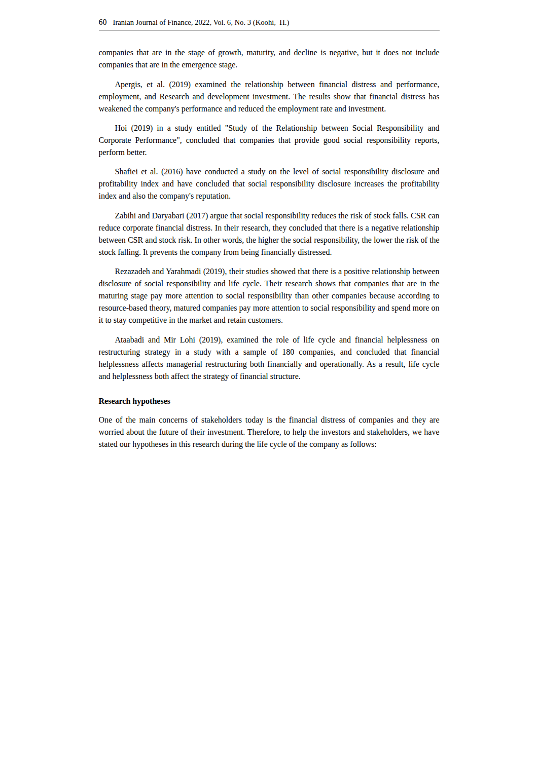60 Iranian Journal of Finance, 2022, Vol. 6, No. 3 (Koohi, H.)
companies that are in the stage of growth, maturity, and decline is negative, but it does not include companies that are in the emergence stage.
Apergis, et al. (2019) examined the relationship between financial distress and performance, employment, and Research and development investment. The results show that financial distress has weakened the company's performance and reduced the employment rate and investment.
Hoi (2019) in a study entitled "Study of the Relationship between Social Responsibility and Corporate Performance", concluded that companies that provide good social responsibility reports, perform better.
Shafiei et al. (2016) have conducted a study on the level of social responsibility disclosure and profitability index and have concluded that social responsibility disclosure increases the profitability index and also the company's reputation.
Zabihi and Daryabari (2017) argue that social responsibility reduces the risk of stock falls. CSR can reduce corporate financial distress. In their research, they concluded that there is a negative relationship between CSR and stock risk. In other words, the higher the social responsibility, the lower the risk of the stock falling. It prevents the company from being financially distressed.
Rezazadeh and Yarahmadi (2019), their studies showed that there is a positive relationship between disclosure of social responsibility and life cycle. Their research shows that companies that are in the maturing stage pay more attention to social responsibility than other companies because according to resource-based theory, matured companies pay more attention to social responsibility and spend more on it to stay competitive in the market and retain customers.
Ataabadi and Mir Lohi (2019), examined the role of life cycle and financial helplessness on restructuring strategy in a study with a sample of 180 companies, and concluded that financial helplessness affects managerial restructuring both financially and operationally. As a result, life cycle and helplessness both affect the strategy of financial structure.
Research hypotheses
One of the main concerns of stakeholders today is the financial distress of companies and they are worried about the future of their investment. Therefore, to help the investors and stakeholders, we have stated our hypotheses in this research during the life cycle of the company as follows: